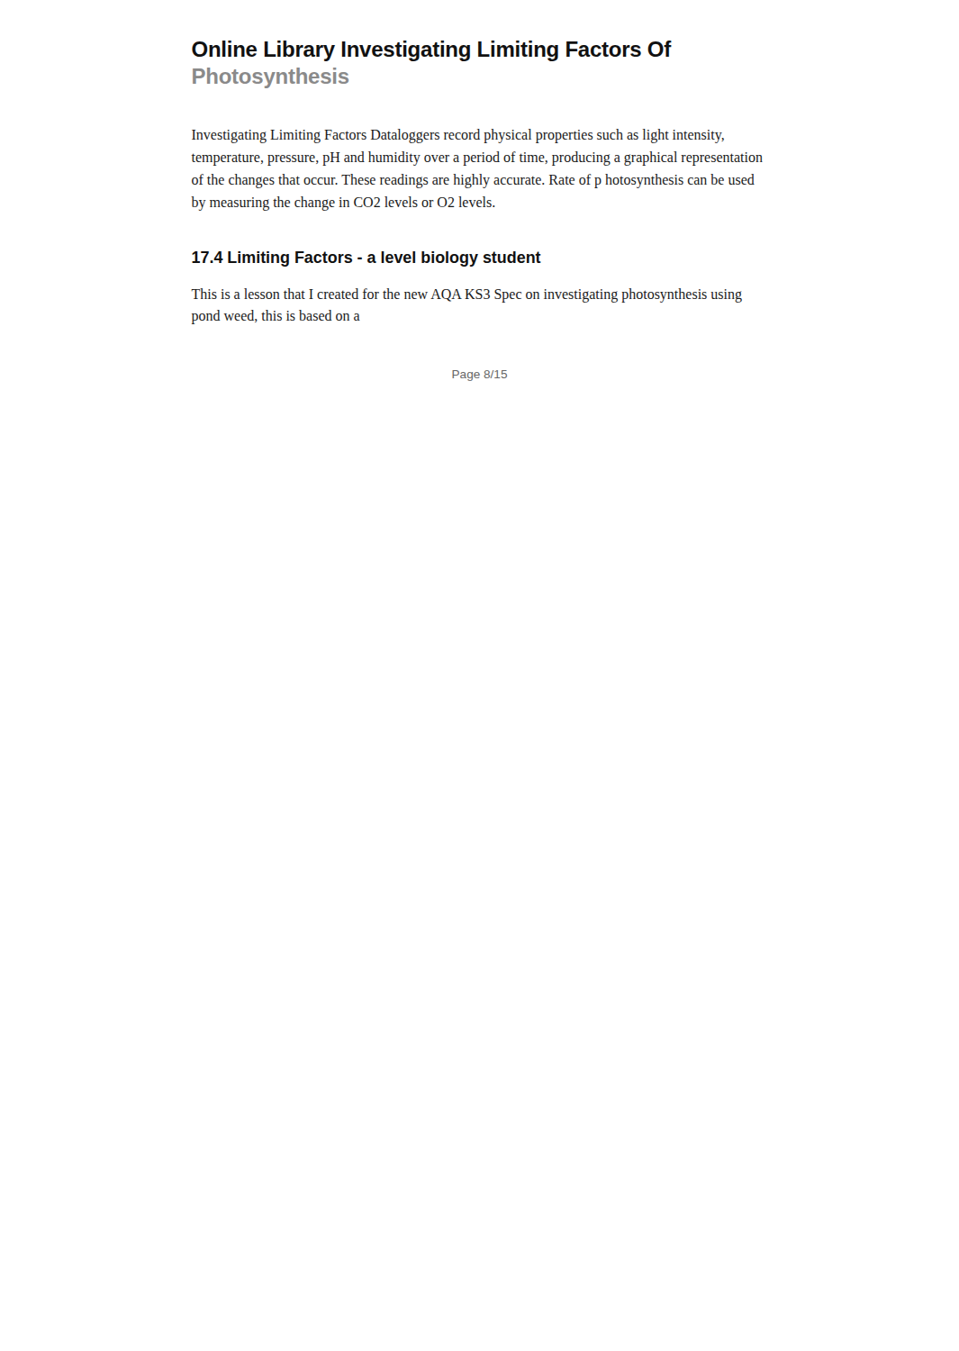Online Library Investigating Limiting Factors Of Photosynthesis
Investigating Limiting Factors Dataloggers record physical properties such as light intensity, temperature, pressure, pH and humidity over a period of time, producing a graphical representation of the changes that occur. These readings are highly accurate. Rate of p hotosynthesis can be used by measuring the change in CO2 levels or O2 levels.
17.4 Limiting Factors - a level biology student
This is a lesson that I created for the new AQA KS3 Spec on investigating photosynthesis using pond weed, this is based on a
Page 8/15